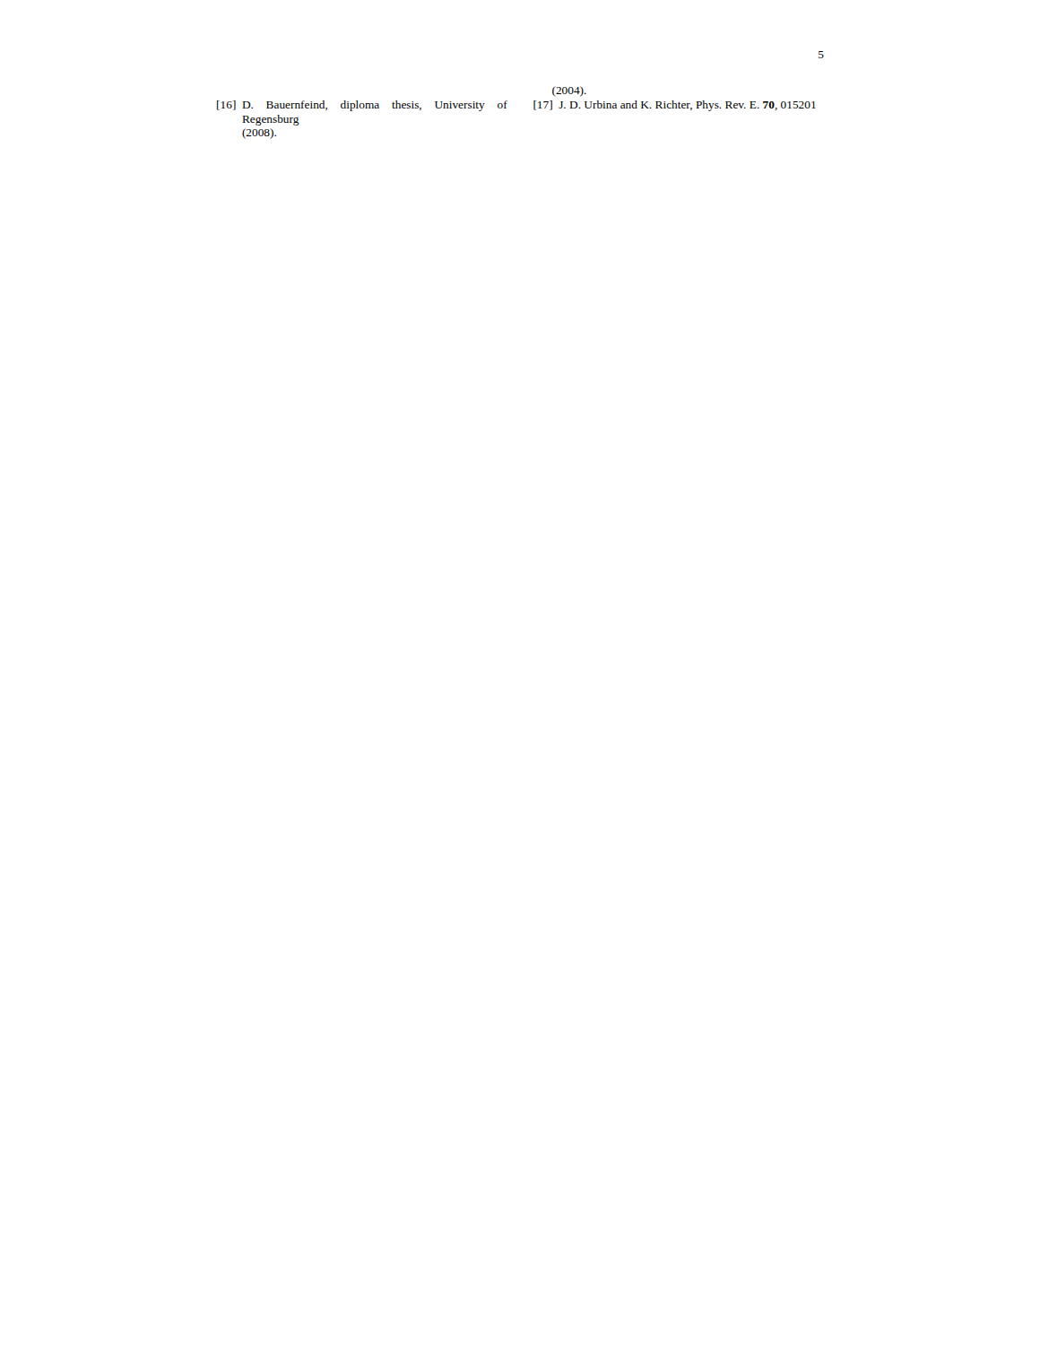5
[16]
D. Bauernfeind, diploma thesis, University of Regensburg (2008).
[17]
J. D. Urbina and K. Richter, Phys. Rev. E. 70, 015201
(2004).